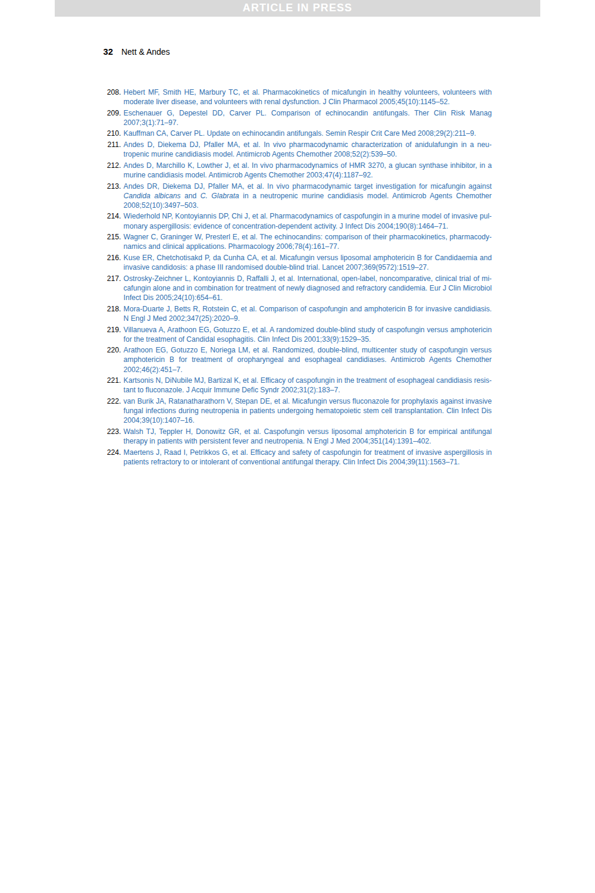Article in Press
32 Nett & Andes
208. Hebert MF, Smith HE, Marbury TC, et al. Pharmacokinetics of micafungin in healthy volunteers, volunteers with moderate liver disease, and volunteers with renal dysfunction. J Clin Pharmacol 2005;45(10):1145–52.
209. Eschenauer G, Depestel DD, Carver PL. Comparison of echinocandin antifungals. Ther Clin Risk Manag 2007;3(1):71–97.
210. Kauffman CA, Carver PL. Update on echinocandin antifungals. Semin Respir Crit Care Med 2008;29(2):211–9.
211. Andes D, Diekema DJ, Pfaller MA, et al. In vivo pharmacodynamic characterization of anidulafungin in a neutropenic murine candidiasis model. Antimicrob Agents Chemother 2008;52(2):539–50.
212. Andes D, Marchillo K, Lowther J, et al. In vivo pharmacodynamics of HMR 3270, a glucan synthase inhibitor, in a murine candidiasis model. Antimicrob Agents Chemother 2003;47(4):1187–92.
213. Andes DR, Diekema DJ, Pfaller MA, et al. In vivo pharmacodynamic target investigation for micafungin against Candida albicans and C. Glabrata in a neutropenic murine candidiasis model. Antimicrob Agents Chemother 2008;52(10):3497–503.
214. Wiederhold NP, Kontoyiannis DP, Chi J, et al. Pharmacodynamics of caspofungin in a murine model of invasive pulmonary aspergillosis: evidence of concentration-dependent activity. J Infect Dis 2004;190(8):1464–71.
215. Wagner C, Graninger W, Presterl E, et al. The echinocandins: comparison of their pharmacokinetics, pharmacodynamics and clinical applications. Pharmacology 2006;78(4):161–77.
216. Kuse ER, Chetchotisakd P, da Cunha CA, et al. Micafungin versus liposomal amphotericin B for Candidaemia and invasive candidosis: a phase III randomised double-blind trial. Lancet 2007;369(9572):1519–27.
217. Ostrosky-Zeichner L, Kontoyiannis D, Raffalli J, et al. International, open-label, noncomparative, clinical trial of micafungin alone and in combination for treatment of newly diagnosed and refractory candidemia. Eur J Clin Microbiol Infect Dis 2005;24(10):654–61.
218. Mora-Duarte J, Betts R, Rotstein C, et al. Comparison of caspofungin and amphotericin B for invasive candidiasis. N Engl J Med 2002;347(25):2020–9.
219. Villanueva A, Arathoon EG, Gotuzzo E, et al. A randomized double-blind study of caspofungin versus amphotericin for the treatment of Candidal esophagitis. Clin Infect Dis 2001;33(9):1529–35.
220. Arathoon EG, Gotuzzo E, Noriega LM, et al. Randomized, double-blind, multicenter study of caspofungin versus amphotericin B for treatment of oropharyngeal and esophageal candidiases. Antimicrob Agents Chemother 2002;46(2):451–7.
221. Kartsonis N, DiNubile MJ, Bartizal K, et al. Efficacy of caspofungin in the treatment of esophageal candidiasis resistant to fluconazole. J Acquir Immune Defic Syndr 2002;31(2):183–7.
222. van Burik JA, Ratanatharathorn V, Stepan DE, et al. Micafungin versus fluconazole for prophylaxis against invasive fungal infections during neutropenia in patients undergoing hematopoietic stem cell transplantation. Clin Infect Dis 2004;39(10):1407–16.
223. Walsh TJ, Teppler H, Donowitz GR, et al. Caspofungin versus liposomal amphotericin B for empirical antifungal therapy in patients with persistent fever and neutropenia. N Engl J Med 2004;351(14):1391–402.
224. Maertens J, Raad I, Petrikkos G, et al. Efficacy and safety of caspofungin for treatment of invasive aspergillosis in patients refractory to or intolerant of conventional antifungal therapy. Clin Infect Dis 2004;39(11):1563–71.